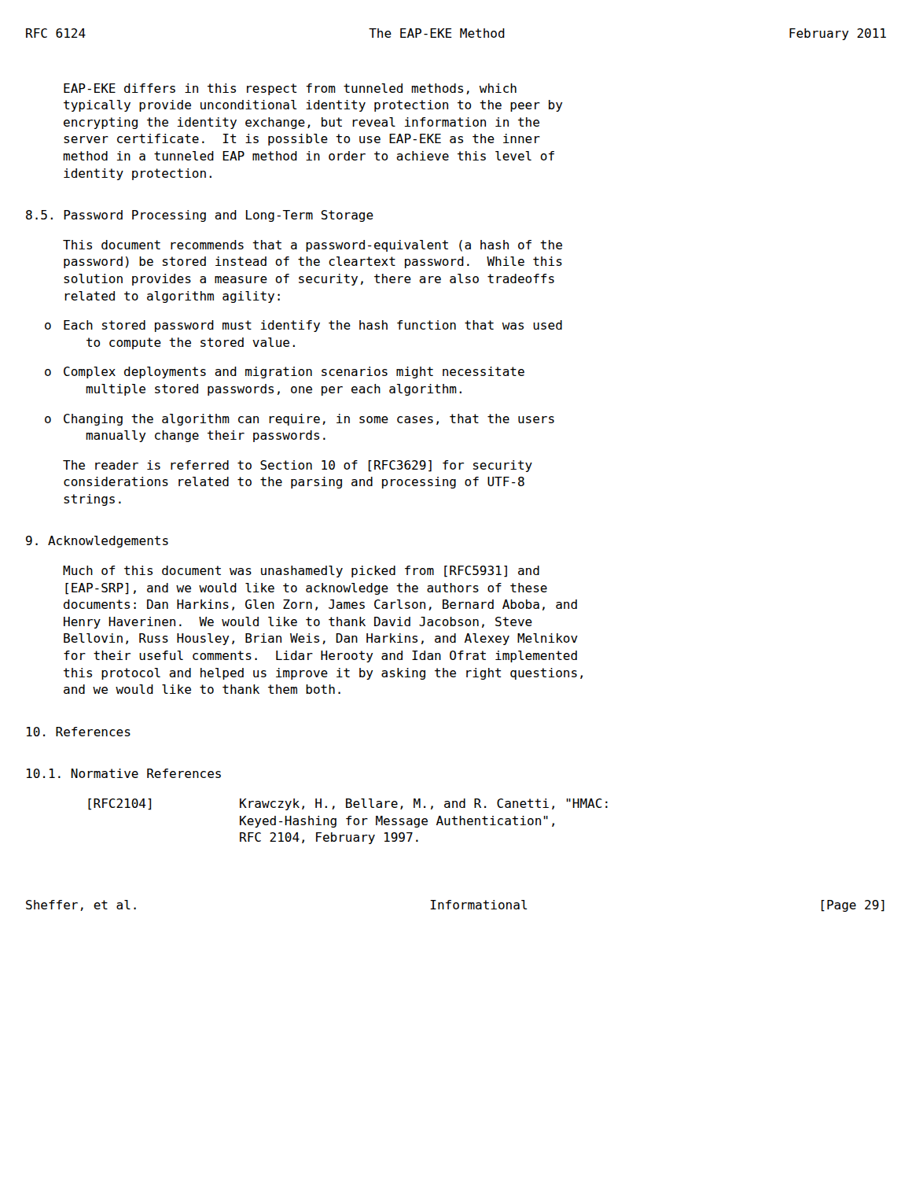RFC 6124 The EAP-EKE Method February 2011
EAP-EKE differs in this respect from tunneled methods, which typically provide unconditional identity protection to the peer by encrypting the identity exchange, but reveal information in the server certificate. It is possible to use EAP-EKE as the inner method in a tunneled EAP method in order to achieve this level of identity protection.
8.5. Password Processing and Long-Term Storage
This document recommends that a password-equivalent (a hash of the password) be stored instead of the cleartext password. While this solution provides a measure of security, there are also tradeoffs related to algorithm agility:
Each stored password must identify the hash function that was used to compute the stored value.
Complex deployments and migration scenarios might necessitate multiple stored passwords, one per each algorithm.
Changing the algorithm can require, in some cases, that the users manually change their passwords.
The reader is referred to Section 10 of [RFC3629] for security considerations related to the parsing and processing of UTF-8 strings.
9. Acknowledgements
Much of this document was unashamedly picked from [RFC5931] and [EAP-SRP], and we would like to acknowledge the authors of these documents: Dan Harkins, Glen Zorn, James Carlson, Bernard Aboba, and Henry Haverinen. We would like to thank David Jacobson, Steve Bellovin, Russ Housley, Brian Weis, Dan Harkins, and Alexey Melnikov for their useful comments. Lidar Herooty and Idan Ofrat implemented this protocol and helped us improve it by asking the right questions, and we would like to thank them both.
10. References
10.1. Normative References
[RFC2104] Krawczyk, H., Bellare, M., and R. Canetti, "HMAC: Keyed-Hashing for Message Authentication", RFC 2104, February 1997.
Sheffer, et al. Informational [Page 29]